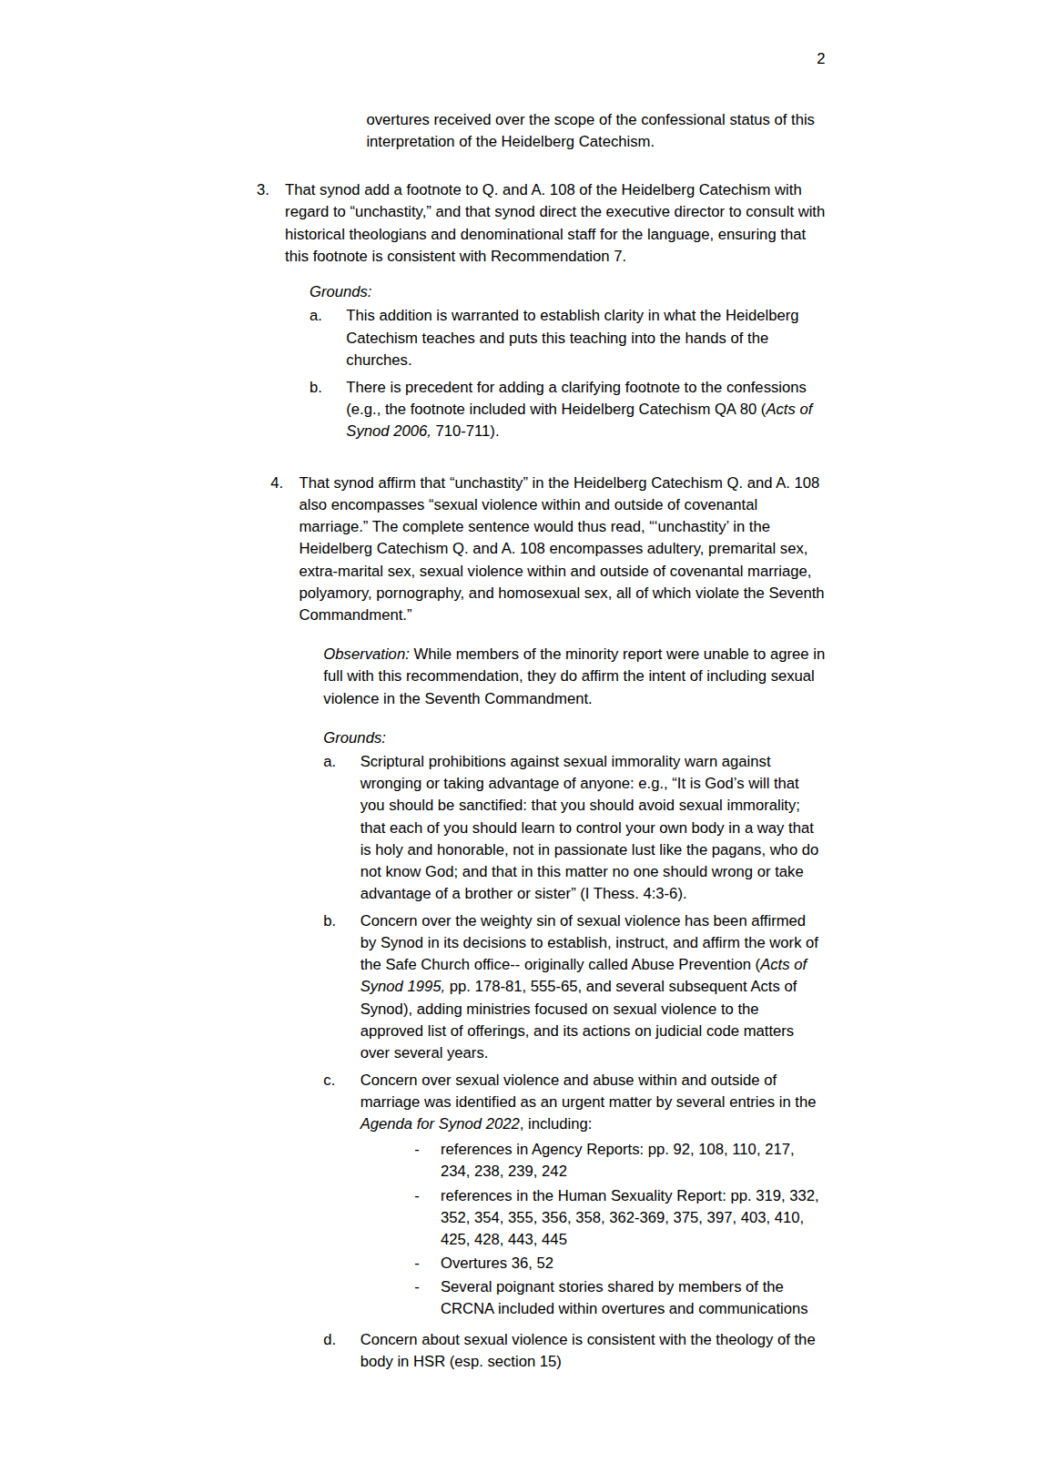2
overtures received over the scope of the confessional status of this interpretation of the Heidelberg Catechism.
3.
That synod add a footnote to Q. and A. 108 of the Heidelberg Catechism with regard to “unchastity,” and that synod direct the executive director to consult with historical theologians and denominational staff for the language, ensuring that this footnote is consistent with Recommendation 7.
Grounds:
a. This addition is warranted to establish clarity in what the Heidelberg Catechism teaches and puts this teaching into the hands of the churches.
b. There is precedent for adding a clarifying footnote to the confessions (e.g., the footnote included with Heidelberg Catechism QA 80 (Acts of Synod 2006, 710-711).
4.
That synod affirm that “unchastity” in the Heidelberg Catechism Q. and A. 108 also encompasses “sexual violence within and outside of covenantal marriage.” The complete sentence would thus read, “‘unchastity’ in the Heidelberg Catechism Q. and A. 108 encompasses adultery, premarital sex, extra-marital sex, sexual violence within and outside of covenantal marriage, polyamory, pornography, and homosexual sex, all of which violate the Seventh Commandment.”
Observation: While members of the minority report were unable to agree in full with this recommendation, they do affirm the intent of including sexual violence in the Seventh Commandment.
Grounds:
a. Scriptural prohibitions against sexual immorality warn against wronging or taking advantage of anyone: e.g., “It is God’s will that you should be sanctified: that you should avoid sexual immorality; that each of you should learn to control your own body in a way that is holy and honorable, not in passionate lust like the pagans, who do not know God; and that in this matter no one should wrong or take advantage of a brother or sister” (I Thess. 4:3-6).
b. Concern over the weighty sin of sexual violence has been affirmed by Synod in its decisions to establish, instruct, and affirm the work of the Safe Church office-- originally called Abuse Prevention (Acts of Synod 1995, pp. 178-81, 555-65, and several subsequent Acts of Synod), adding ministries focused on sexual violence to the approved list of offerings, and its actions on judicial code matters over several years.
c. Concern over sexual violence and abuse within and outside of marriage was identified as an urgent matter by several entries in the Agenda for Synod 2022, including:
-references in Agency Reports: pp. 92, 108, 110, 217, 234, 238, 239, 242
-references in the Human Sexuality Report: pp. 319, 332, 352, 354, 355, 356, 358, 362-369, 375, 397, 403, 410, 425, 428, 443, 445
-Overtures 36, 52
-Several poignant stories shared by members of the CRCNA included within overtures and communications
d. Concern about sexual violence is consistent with the theology of the body in HSR (esp. section 15)